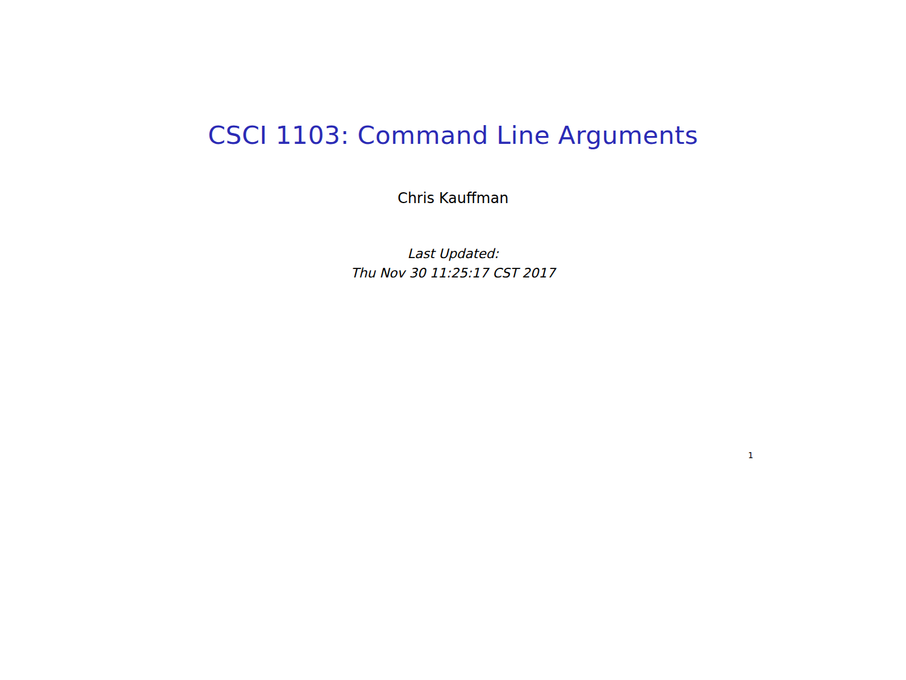CSCI 1103: Command Line Arguments
Chris Kauffman
Last Updated:
Thu Nov 30 11:25:17 CST 2017
1